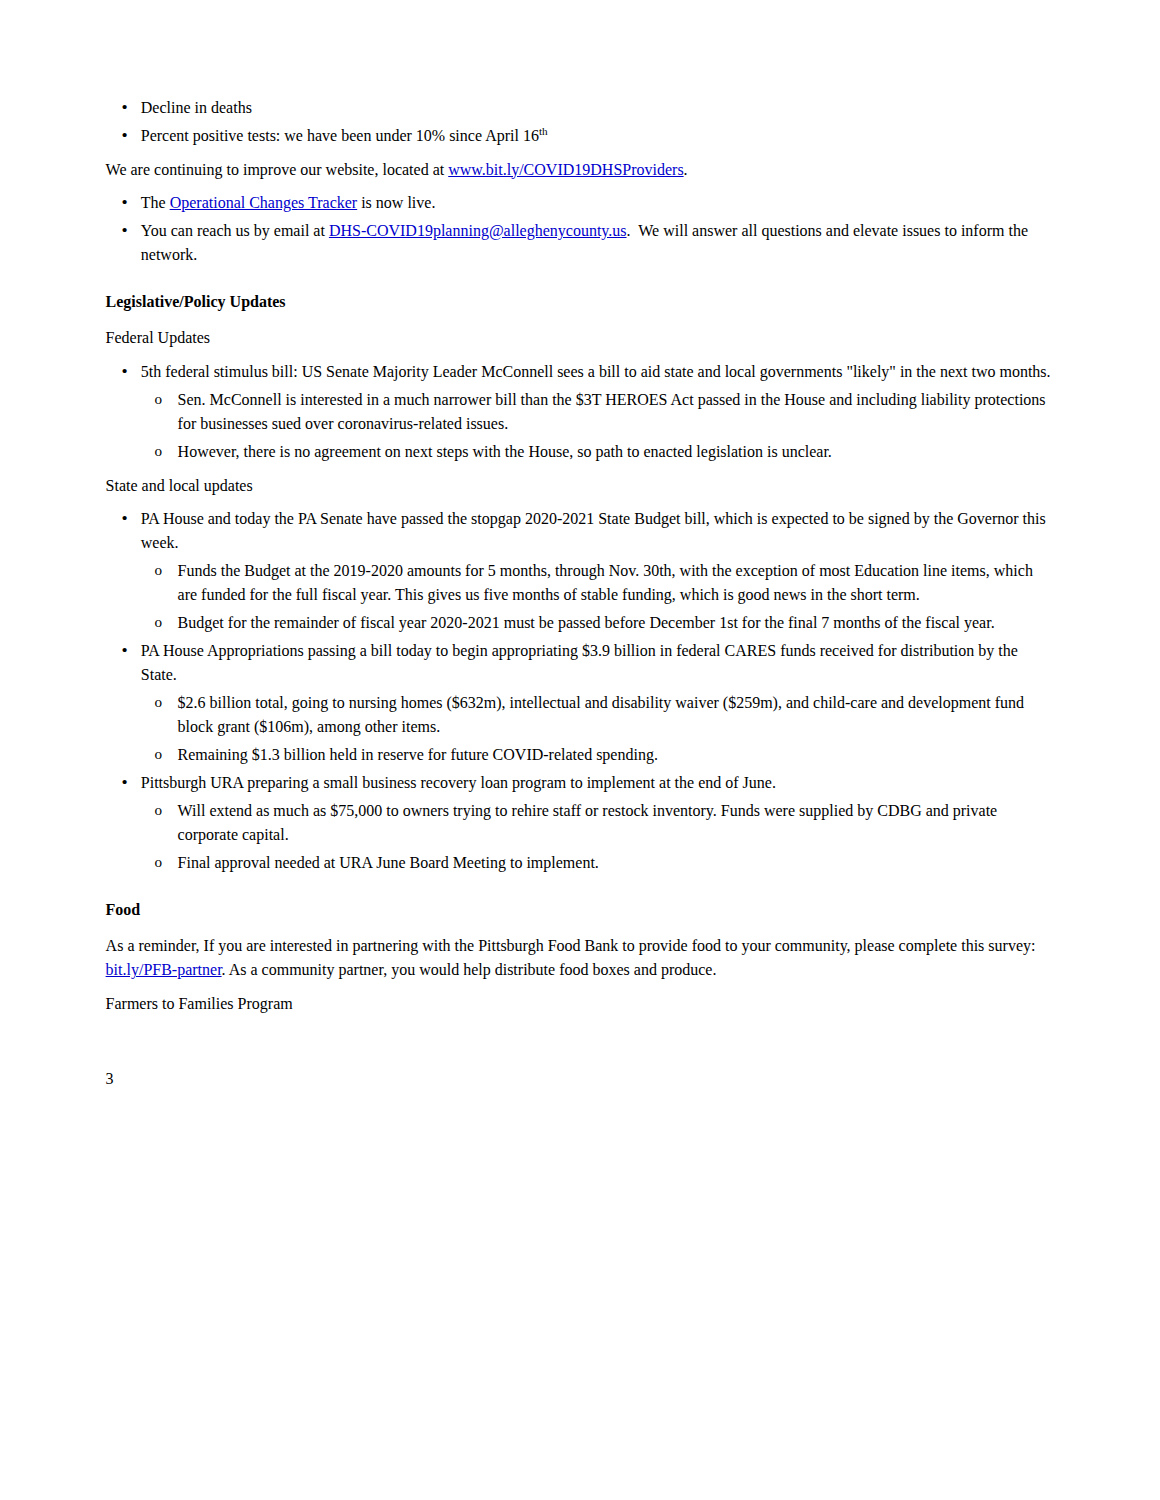Decline in deaths
Percent positive tests: we have been under 10% since April 16th
We are continuing to improve our website, located at www.bit.ly/COVID19DHSProviders.
The Operational Changes Tracker is now live.
You can reach us by email at DHS-COVID19planning@alleghenycounty.us. We will answer all questions and elevate issues to inform the network.
Legislative/Policy Updates
Federal Updates
5th federal stimulus bill: US Senate Majority Leader McConnell sees a bill to aid state and local governments "likely" in the next two months.
Sen. McConnell is interested in a much narrower bill than the $3T HEROES Act passed in the House and including liability protections for businesses sued over coronavirus-related issues.
However, there is no agreement on next steps with the House, so path to enacted legislation is unclear.
State and local updates
PA House and today the PA Senate have passed the stopgap 2020-2021 State Budget bill, which is expected to be signed by the Governor this week.
Funds the Budget at the 2019-2020 amounts for 5 months, through Nov. 30th, with the exception of most Education line items, which are funded for the full fiscal year. This gives us five months of stable funding, which is good news in the short term.
Budget for the remainder of fiscal year 2020-2021 must be passed before December 1st for the final 7 months of the fiscal year.
PA House Appropriations passing a bill today to begin appropriating $3.9 billion in federal CARES funds received for distribution by the State.
$2.6 billion total, going to nursing homes ($632m), intellectual and disability waiver ($259m), and child-care and development fund block grant ($106m), among other items.
Remaining $1.3 billion held in reserve for future COVID-related spending.
Pittsburgh URA preparing a small business recovery loan program to implement at the end of June.
Will extend as much as $75,000 to owners trying to rehire staff or restock inventory. Funds were supplied by CDBG and private corporate capital.
Final approval needed at URA June Board Meeting to implement.
Food
As a reminder, If you are interested in partnering with the Pittsburgh Food Bank to provide food to your community, please complete this survey: bit.ly/PFB-partner. As a community partner, you would help distribute food boxes and produce.
Farmers to Families Program
3